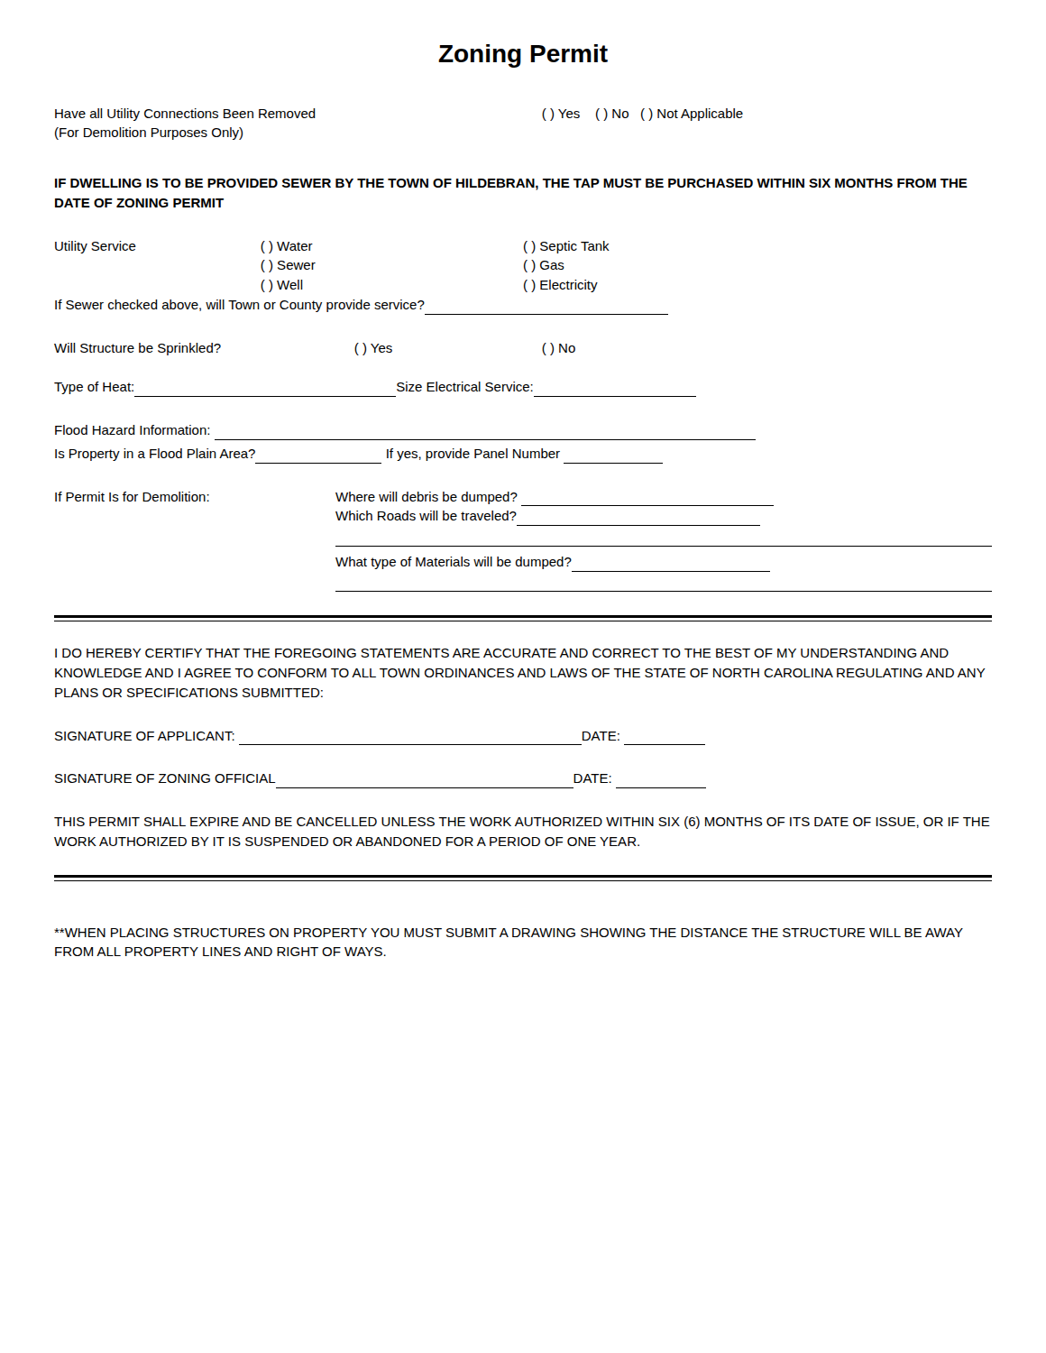Zoning Permit
| Have all Utility Connections Been Removed | ( ) Yes ( ) No ( ) Not Applicable |
| (For Demolition Purposes Only) |
IF DWELLING IS TO BE PROVIDED SEWER BY THE TOWN OF HILDEBRAN, THE TAP MUST BE PURCHASED WITHIN SIX MONTHS FROM THE DATE OF ZONING PERMIT
| Utility Service | ( ) Water | ( ) Septic Tank |
| | ( ) Sewer | ( ) Gas |
| | ( ) Well | ( ) Electricity |
If Sewer checked above, will Town or County provide service?
| Will Structure be Sprinkled? | ( ) Yes | ( ) No |
Type of Heat: Size Electrical Service:
Flood Hazard Information:
Is Property in a Flood Plain Area? If yes, provide Panel Number
| If Permit Is for Demolition: | Where will debris be dumped? |
| | Which Roads will be traveled? |
| | What type of Materials will be dumped? |
I DO HEREBY CERTIFY THAT THE FOREGOING STATEMENTS ARE ACCURATE AND CORRECT TO THE BEST OF MY UNDERSTANDING AND KNOWLEDGE AND I AGREE TO CONFORM TO ALL TOWN ORDINANCES AND LAWS OF THE STATE OF NORTH CAROLINA REGULATING AND ANY PLANS OR SPECIFICATIONS SUBMITTED:
SIGNATURE OF APPLICANT: DATE:
SIGNATURE OF ZONING OFFICIAL DATE:
THIS PERMIT SHALL EXPIRE AND BE CANCELLED UNLESS THE WORK AUTHORIZED WITHIN SIX (6) MONTHS OF ITS DATE OF ISSUE, OR IF THE WORK AUTHORIZED BY IT IS SUSPENDED OR ABANDONED FOR A PERIOD OF ONE YEAR.
**WHEN PLACING STRUCTURES ON PROPERTY YOU MUST SUBMIT A DRAWING SHOWING THE DISTANCE THE STRUCTURE WILL BE AWAY FROM ALL PROPERTY LINES AND RIGHT OF WAYS.